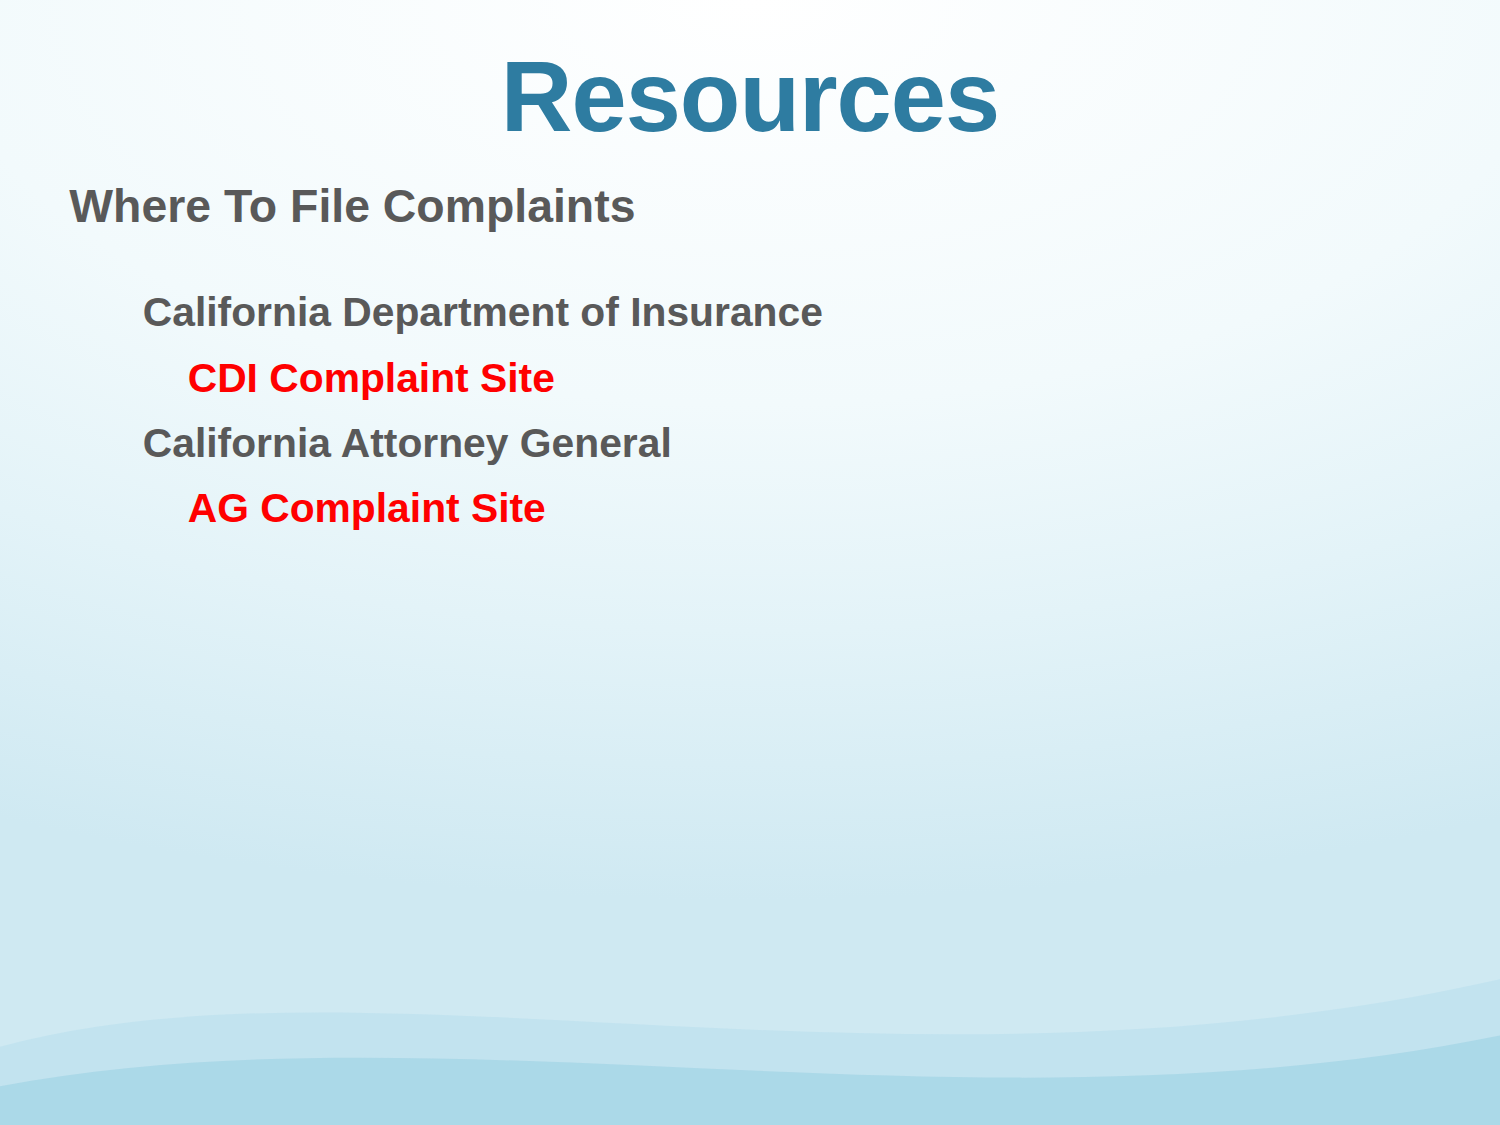Resources
Where To File Complaints
California Department of Insurance
CDI Complaint Site
California Attorney General
AG Complaint Site